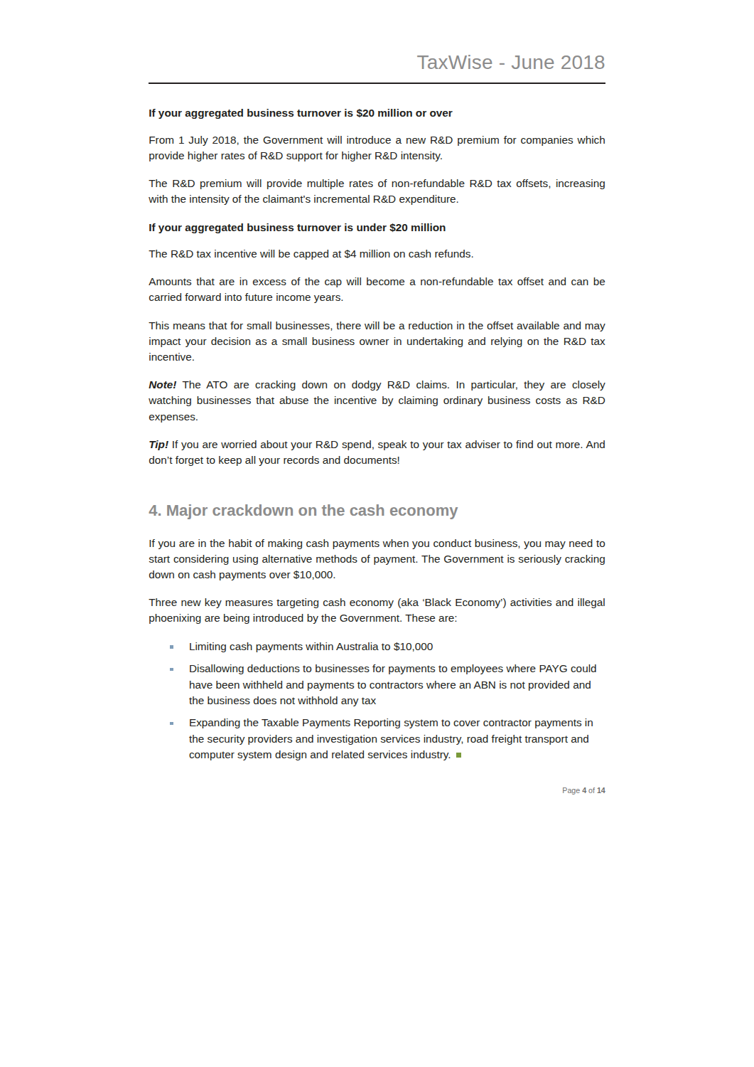TaxWise - June 2018
If your aggregated business turnover is $20 million or over
From 1 July 2018, the Government will introduce a new R&D premium for companies which provide higher rates of R&D support for higher R&D intensity.
The R&D premium will provide multiple rates of non-refundable R&D tax offsets, increasing with the intensity of the claimant's incremental R&D expenditure.
If your aggregated business turnover is under $20 million
The R&D tax incentive will be capped at $4 million on cash refunds.
Amounts that are in excess of the cap will become a non-refundable tax offset and can be carried forward into future income years.
This means that for small businesses, there will be a reduction in the offset available and may impact your decision as a small business owner in undertaking and relying on the R&D tax incentive.
Note! The ATO are cracking down on dodgy R&D claims. In particular, they are closely watching businesses that abuse the incentive by claiming ordinary business costs as R&D expenses.
Tip! If you are worried about your R&D spend, speak to your tax adviser to find out more. And don’t forget to keep all your records and documents!
4. Major crackdown on the cash economy
If you are in the habit of making cash payments when you conduct business, you may need to start considering using alternative methods of payment. The Government is seriously cracking down on cash payments over $10,000.
Three new key measures targeting cash economy (aka ‘Black Economy’) activities and illegal phoenixing are being introduced by the Government. These are:
Limiting cash payments within Australia to $10,000
Disallowing deductions to businesses for payments to employees where PAYG could have been withheld and payments to contractors where an ABN is not provided and the business does not withhold any tax
Expanding the Taxable Payments Reporting system to cover contractor payments in the security providers and investigation services industry, road freight transport and computer system design and related services industry.
Page 4 of 14